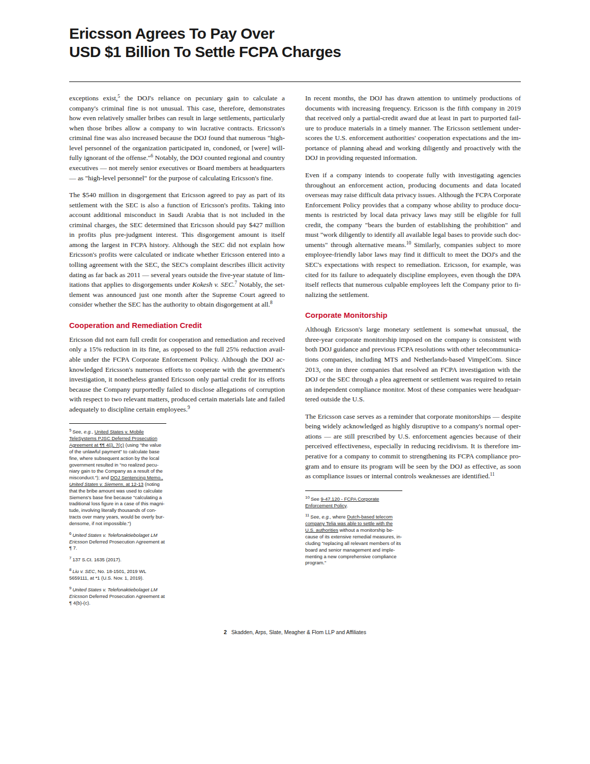Ericsson Agrees To Pay Over
USD $1 Billion To Settle FCPA Charges
exceptions exist,5 the DOJ's reliance on pecuniary gain to calculate a company's criminal fine is not unusual. This case, therefore, demonstrates how even relatively smaller bribes can result in large settlements, particularly when those bribes allow a company to win lucrative contracts. Ericsson's criminal fine was also increased because the DOJ found that numerous "high-level personnel of the organization participated in, condoned, or [were] willfully ignorant of the offense."6 Notably, the DOJ counted regional and country executives — not merely senior executives or Board members at headquarters — as "high-level personnel" for the purpose of calculating Ericsson's fine.
The $540 million in disgorgement that Ericsson agreed to pay as part of its settlement with the SEC is also a function of Ericsson's profits. Taking into account additional misconduct in Saudi Arabia that is not included in the criminal charges, the SEC determined that Ericsson should pay $427 million in profits plus pre-judgment interest. This disgorgement amount is itself among the largest in FCPA history. Although the SEC did not explain how Ericsson's profits were calculated or indicate whether Ericsson entered into a tolling agreement with the SEC, the SEC's complaint describes illicit activity dating as far back as 2011 — several years outside the five-year statute of limitations that applies to disgorgements under Kokesh v. SEC.7 Notably, the settlement was announced just one month after the Supreme Court agreed to consider whether the SEC has the authority to obtain disgorgement at all.8
Cooperation and Remediation Credit
Ericsson did not earn full credit for cooperation and remediation and received only a 15% reduction in its fine, as opposed to the full 25% reduction available under the FCPA Corporate Enforcement Policy. Although the DOJ acknowledged Ericsson's numerous efforts to cooperate with the government's investigation, it nonetheless granted Ericsson only partial credit for its efforts because the Company purportedly failed to disclose allegations of corruption with respect to two relevant matters, produced certain materials late and failed adequately to discipline certain employees.9
5 See, e.g., United States v. Mobile TeleSystems PJSC Deferred Prosecution Agreement at ¶¶ 4(j), 7(c) (using "the value of the unlawful payment" to calculate base fine, where subsequent action by the local government resulted in "no realized pecuniary gain to the Company as a result of the misconduct."); and DOJ Sentencing Memo., United States v. Siemens, at 12-13 (noting that the bribe amount was used to calculate Siemens's base fine because "calculating a traditional loss figure in a case of this magnitude, involving literally thousands of contracts over many years, would be overly burdensome, if not impossible.")
6 United States v. Telefonaktiebolaget LM Ericsson Deferred Prosecution Agreement at ¶ 7.
7137 S.Ct. 1635 (2017).
8 Liu v. SEC, No. 18-1501, 2019 WL 5659111, at *1 (U.S. Nov. 1, 2019).
9 United States v. Telefonaktiebolaget LM Ericsson Deferred Prosecution Agreement at ¶ 4(b)-(c).
In recent months, the DOJ has drawn attention to untimely productions of documents with increasing frequency. Ericsson is the fifth company in 2019 that received only a partial-credit award due at least in part to purported failure to produce materials in a timely manner. The Ericsson settlement underscores the U.S. enforcement authorities' cooperation expectations and the importance of planning ahead and working diligently and proactively with the DOJ in providing requested information.
Even if a company intends to cooperate fully with investigating agencies throughout an enforcement action, producing documents and data located overseas may raise difficult data privacy issues. Although the FCPA Corporate Enforcement Policy provides that a company whose ability to produce documents is restricted by local data privacy laws may still be eligible for full credit, the company "bears the burden of establishing the prohibition" and must "work diligently to identify all available legal bases to provide such documents" through alternative means.10 Similarly, companies subject to more employee-friendly labor laws may find it difficult to meet the DOJ's and the SEC's expectations with respect to remediation. Ericsson, for example, was cited for its failure to adequately discipline employees, even though the DPA itself reflects that numerous culpable employees left the Company prior to finalizing the settlement.
Corporate Monitorship
Although Ericsson's large monetary settlement is somewhat unusual, the three-year corporate monitorship imposed on the company is consistent with both DOJ guidance and previous FCPA resolutions with other telecommunications companies, including MTS and Netherlands-based VimpelCom. Since 2013, one in three companies that resolved an FCPA investigation with the DOJ or the SEC through a plea agreement or settlement was required to retain an independent compliance monitor. Most of these companies were headquartered outside the U.S.
The Ericsson case serves as a reminder that corporate monitorships — despite being widely acknowledged as highly disruptive to a company's normal operations — are still prescribed by U.S. enforcement agencies because of their perceived effectiveness, especially in reducing recidivism. It is therefore imperative for a company to commit to strengthening its FCPA compliance program and to ensure its program will be seen by the DOJ as effective, as soon as compliance issues or internal controls weaknesses are identified.11
10 See 9-47.120 - FCPA Corporate Enforcement Policy.
11 See, e.g., where Dutch-based telecom company Telia was able to settle with the U.S. authorities without a monitorship because of its extensive remedial measures, including "replacing all relevant members of its board and senior management and implementing a new comprehensive compliance program."
2 Skadden, Arps, Slate, Meagher & Flom LLP and Affiliates